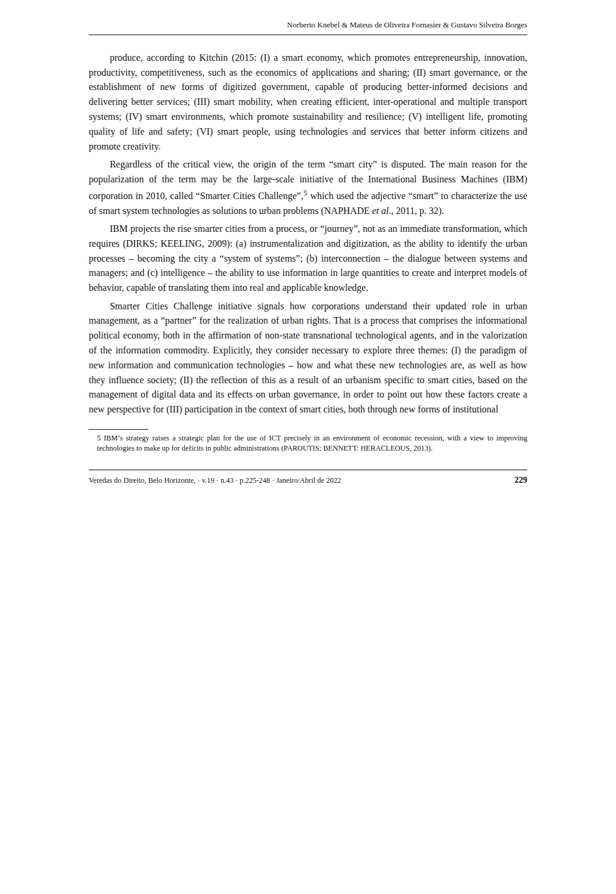Norberto Knebel & Mateus de Oliveira Fornasier & Gustavo Silveira Borges
produce, according to Kitchin (2015: (I) a smart economy, which promotes entrepreneurship, innovation, productivity, competitiveness, such as the economics of applications and sharing; (II) smart governance, or the establishment of new forms of digitized government, capable of producing better-informed decisions and delivering better services; (III) smart mobility, when creating efficient, inter-operational and multiple transport systems; (IV) smart environments, which promote sustainability and resilience; (V) intelligent life, promoting quality of life and safety; (VI) smart people, using technologies and services that better inform citizens and promote creativity.
Regardless of the critical view, the origin of the term “smart city” is disputed. The main reason for the popularization of the term may be the large-scale initiative of the International Business Machines (IBM) corporation in 2010, called “Smarter Cities Challenge”,5 which used the adjective “smart” to characterize the use of smart system technologies as solutions to urban problems (NAPHADE et al., 2011, p. 32).
IBM projects the rise smarter cities from a process, or “journey”, not as an immediate transformation, which requires (DIRKS; KEELING, 2009): (a) instrumentalization and digitization, as the ability to identify the urban processes – becoming the city a “system of systems”; (b) interconnection – the dialogue between systems and managers; and (c) intelligence – the ability to use information in large quantities to create and interpret models of behavior, capable of translating them into real and applicable knowledge.
Smarter Cities Challenge initiative signals how corporations understand their updated role in urban management, as a “partner” for the realization of urban rights. That is a process that comprises the informational political economy, both in the affirmation of non-state transnational technological agents, and in the valorization of the information commodity. Explicitly, they consider necessary to explore three themes: (I) the paradigm of new information and communication technologies – how and what these new technologies are, as well as how they influence society; (II) the reflection of this as a result of an urbanism specific to smart cities, based on the management of digital data and its effects on urban governance, in order to point out how these factors create a new perspective for (III) participation in the context of smart cities, both through new forms of institutional
5 IBM’s strategy raises a strategic plan for the use of ICT precisely in an environment of economic recession, with a view to improving technologies to make up for deficits in public administrations (PAROUTIS; BENNETT: HERACLEOUS, 2013).
Veredas do Direito, Belo Horizonte, · v.19 · n.43 · p.225-248 · Janeiro/Abril de 2022 229